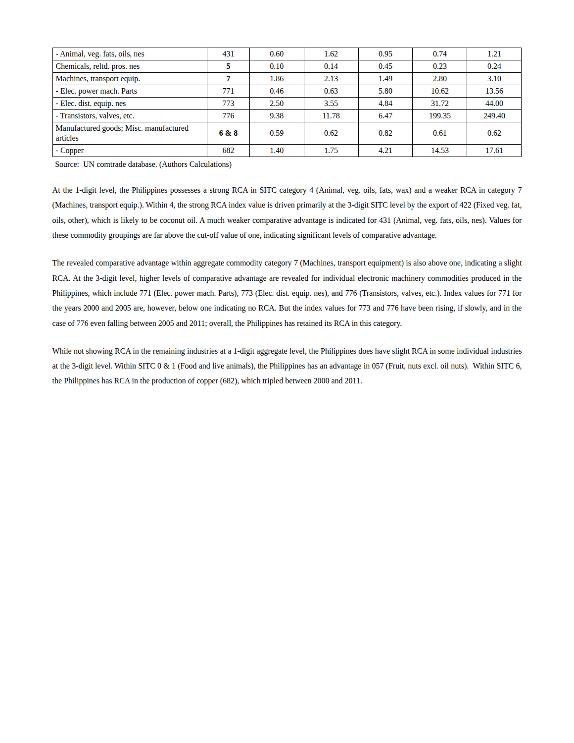| - Animal, veg. fats, oils, nes | 431 | 0.60 | 1.62 | 0.95 | 0.74 | 1.21 |
| Chemicals, reltd. pros. nes | 5 | 0.10 | 0.14 | 0.45 | 0.23 | 0.24 |
| Machines, transport equip. | 7 | 1.86 | 2.13 | 1.49 | 2.80 | 3.10 |
| - Elec. power mach. Parts | 771 | 0.46 | 0.63 | 5.80 | 10.62 | 13.56 |
| - Elec. dist. equip. nes | 773 | 2.50 | 3.55 | 4.84 | 31.72 | 44.00 |
| - Transistors, valves, etc. | 776 | 9.38 | 11.78 | 6.47 | 199.35 | 249.40 |
| Manufactured goods; Misc. manufactured articles | 6 & 8 | 0.59 | 0.62 | 0.82 | 0.61 | 0.62 |
| - Copper | 682 | 1.40 | 1.75 | 4.21 | 14.53 | 17.61 |
Source: UN comtrade database. (Authors Calculations)
At the 1-digit level, the Philippines possesses a strong RCA in SITC category 4 (Animal, veg. oils, fats, wax) and a weaker RCA in category 7 (Machines, transport equip.). Within 4, the strong RCA index value is driven primarily at the 3-digit SITC level by the export of 422 (Fixed veg. fat, oils, other), which is likely to be coconut oil. A much weaker comparative advantage is indicated for 431 (Animal, veg. fats, oils, nes). Values for these commodity groupings are far above the cut-off value of one, indicating significant levels of comparative advantage.
The revealed comparative advantage within aggregate commodity category 7 (Machines, transport equipment) is also above one, indicating a slight RCA. At the 3-digit level, higher levels of comparative advantage are revealed for individual electronic machinery commodities produced in the Philippines, which include 771 (Elec. power mach. Parts), 773 (Elec. dist. equip. nes), and 776 (Transistors, valves, etc.). Index values for 771 for the years 2000 and 2005 are, however, below one indicating no RCA. But the index values for 773 and 776 have been rising, if slowly, and in the case of 776 even falling between 2005 and 2011; overall, the Philippines has retained its RCA in this category.
While not showing RCA in the remaining industries at a 1-digit aggregate level, the Philippines does have slight RCA in some individual industries at the 3-digit level. Within SITC 0 & 1 (Food and live animals), the Philippines has an advantage in 057 (Fruit, nuts excl. oil nuts). Within SITC 6, the Philippines has RCA in the production of copper (682), which tripled between 2000 and 2011.